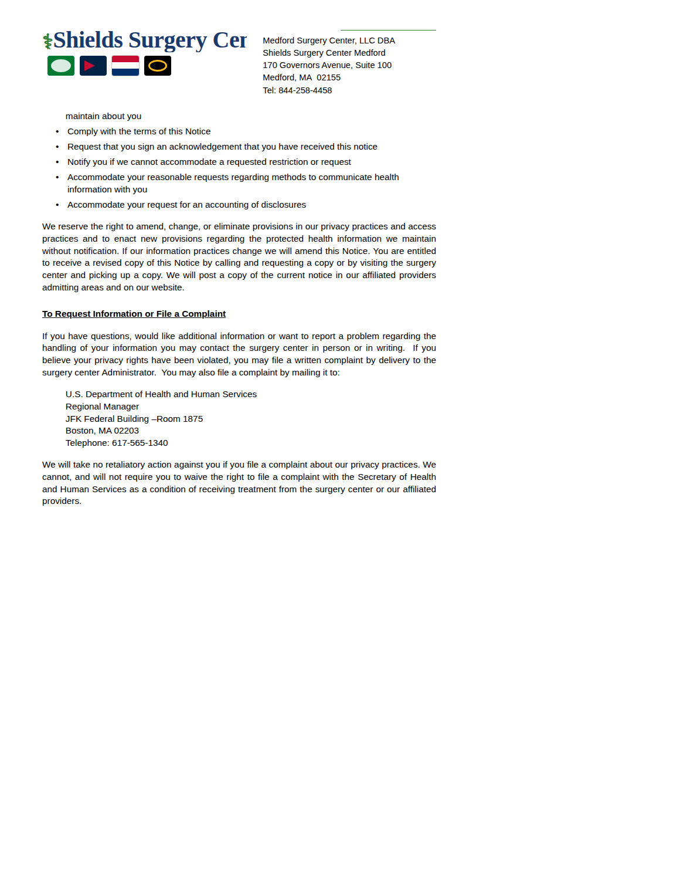⚕Shields Surgery Center
Medford Surgery Center, LLC DBA
Shields Surgery Center Medford
170 Governors Avenue, Suite 100
Medford, MA 02155
Tel: 844-258-4458
maintain about you
Comply with the terms of this Notice
Request that you sign an acknowledgement that you have received this notice
Notify you if we cannot accommodate a requested restriction or request
Accommodate your reasonable requests regarding methods to communicate health information with you
Accommodate your request for an accounting of disclosures
We reserve the right to amend, change, or eliminate provisions in our privacy practices and access practices and to enact new provisions regarding the protected health information we maintain without notification. If our information practices change we will amend this Notice. You are entitled to receive a revised copy of this Notice by calling and requesting a copy or by visiting the surgery center and picking up a copy. We will post a copy of the current notice in our affiliated providers admitting areas and on our website.
To Request Information or File a Complaint
If you have questions, would like additional information or want to report a problem regarding the handling of your information you may contact the surgery center in person or in writing. If you believe your privacy rights have been violated, you may file a written complaint by delivery to the surgery center Administrator. You may also file a complaint by mailing it to:
U.S. Department of Health and Human Services
Regional Manager
JFK Federal Building –Room 1875
Boston, MA 02203
Telephone: 617-565-1340
We will take no retaliatory action against you if you file a complaint about our privacy practices. We cannot, and will not require you to waive the right to file a complaint with the Secretary of Health and Human Services as a condition of receiving treatment from the surgery center or our affiliated providers.